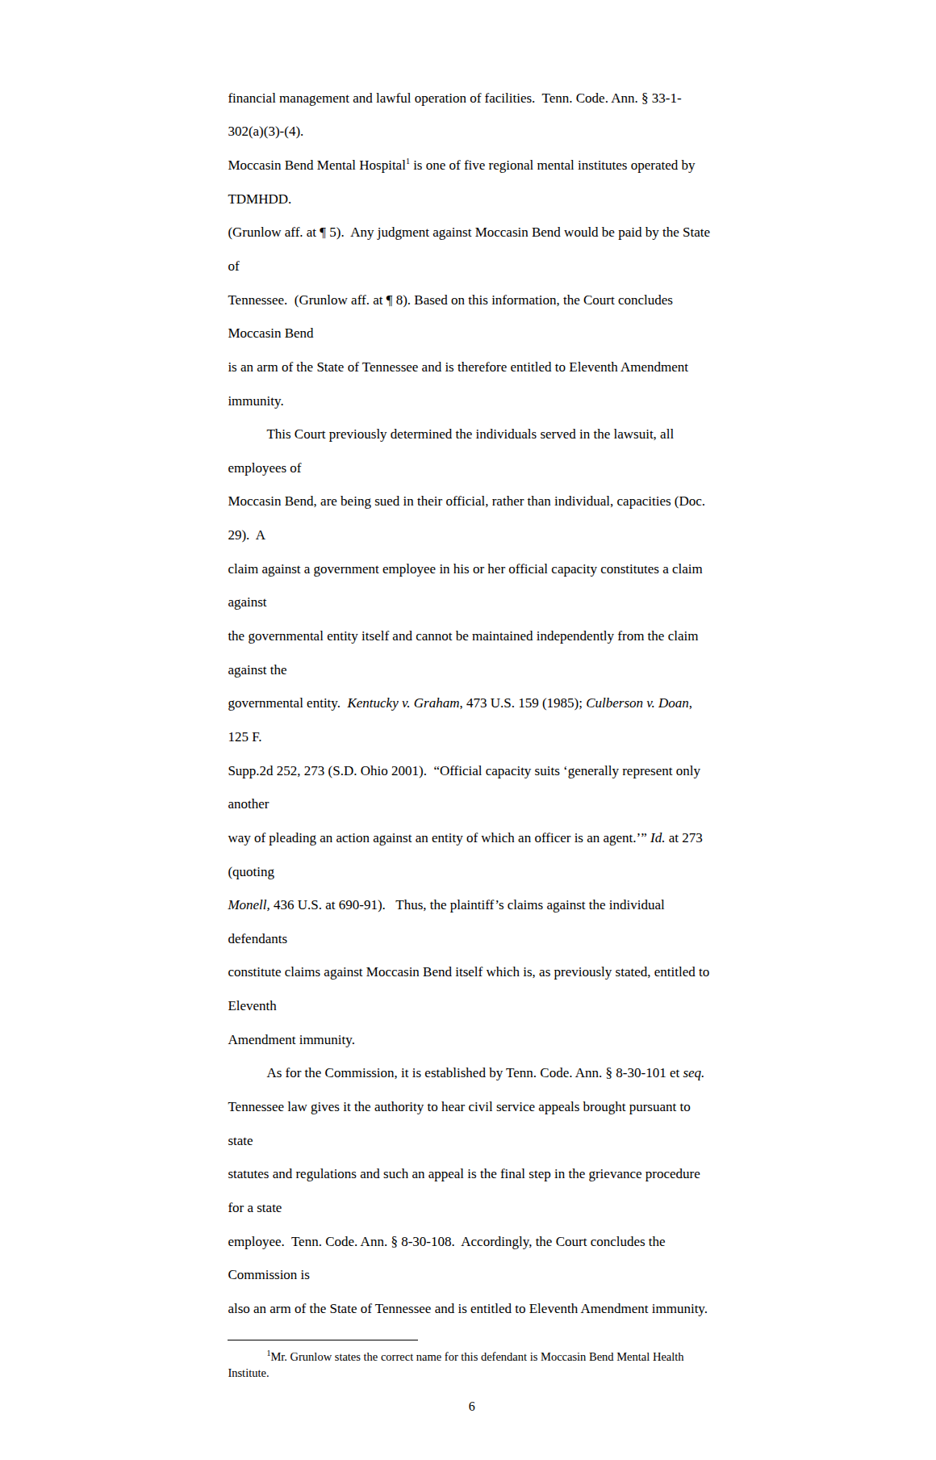financial management and lawful operation of facilities. Tenn. Code. Ann. § 33-1-302(a)(3)-(4).
Moccasin Bend Mental Hospital1 is one of five regional mental institutes operated by TDMHDD.
(Grunlow aff. at ¶ 5). Any judgment against Moccasin Bend would be paid by the State of
Tennessee. (Grunlow aff. at ¶ 8). Based on this information, the Court concludes Moccasin Bend
is an arm of the State of Tennessee and is therefore entitled to Eleventh Amendment immunity.
This Court previously determined the individuals served in the lawsuit, all employees of
Moccasin Bend, are being sued in their official, rather than individual, capacities (Doc. 29). A
claim against a government employee in his or her official capacity constitutes a claim against
the governmental entity itself and cannot be maintained independently from the claim against the
governmental entity. Kentucky v. Graham, 473 U.S. 159 (1985); Culberson v. Doan, 125 F.
Supp.2d 252, 273 (S.D. Ohio 2001). “Official capacity suits ‘generally represent only another
way of pleading an action against an entity of which an officer is an agent.’” Id. at 273 (quoting
Monell, 436 U.S. at 690-91). Thus, the plaintiff’s claims against the individual defendants
constitute claims against Moccasin Bend itself which is, as previously stated, entitled to Eleventh
Amendment immunity.
As for the Commission, it is established by Tenn. Code. Ann. § 8-30-101 et seq.
Tennessee law gives it the authority to hear civil service appeals brought pursuant to state
statutes and regulations and such an appeal is the final step in the grievance procedure for a state
employee. Tenn. Code. Ann. § 8-30-108. Accordingly, the Court concludes the Commission is
also an arm of the State of Tennessee and is entitled to Eleventh Amendment immunity.
1Mr. Grunlow states the correct name for this defendant is Moccasin Bend Mental Health Institute.
6